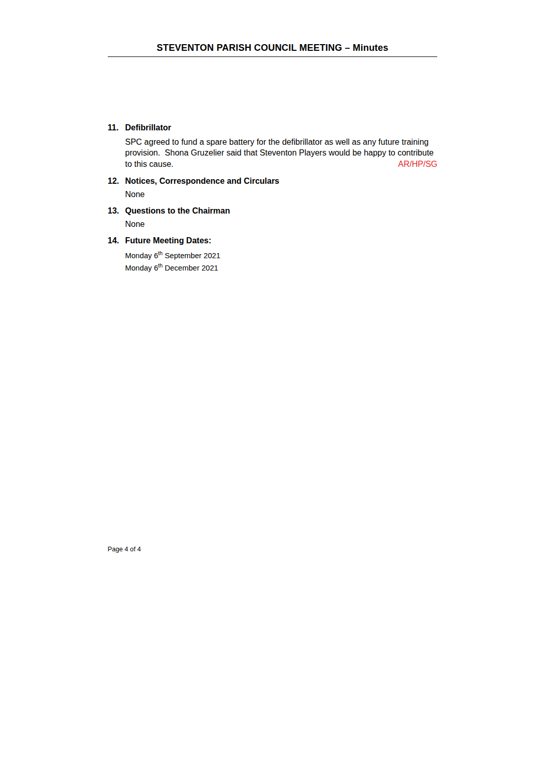STEVENTON PARISH COUNCIL MEETING – Minutes
11. Defibrillator
SPC agreed to fund a spare battery for the defibrillator as well as any future training provision. Shona Gruzelier said that Steventon Players would be happy to contribute to this cause. AR/HP/SG
12. Notices, Correspondence and Circulars
None
13. Questions to the Chairman
None
14. Future Meeting Dates:
Monday 6th September 2021
Monday 6th December 2021
Page 4 of 4